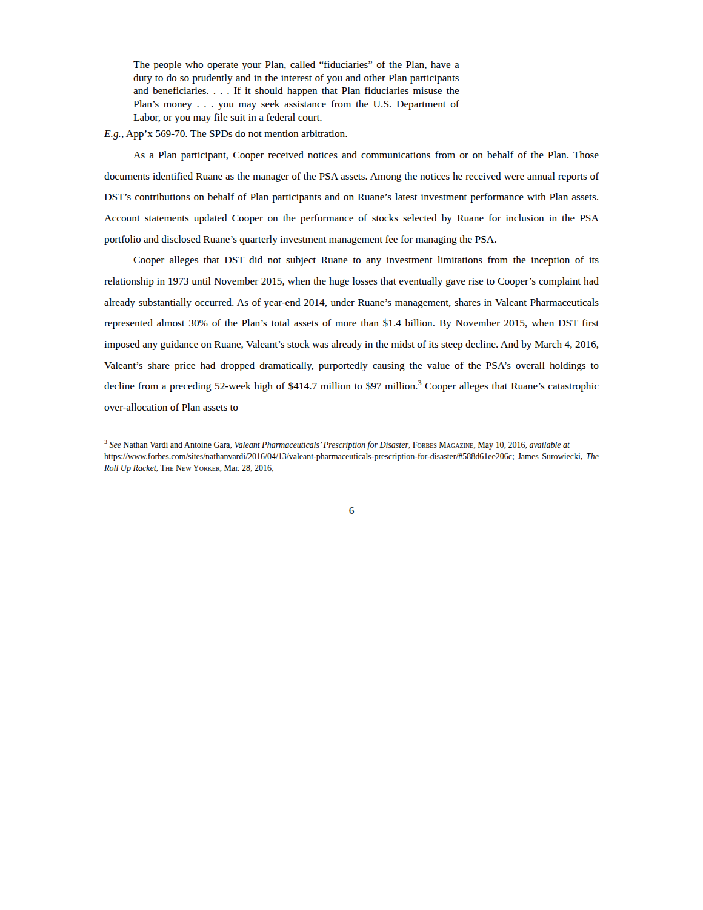The people who operate your Plan, called “fiduciaries” of the Plan, have a duty to do so prudently and in the interest of you and other Plan participants and beneficiaries. . . . If it should happen that Plan fiduciaries misuse the Plan’s money . . . you may seek assistance from the U.S. Department of Labor, or you may file suit in a federal court.
E.g., App’x 569-70. The SPDs do not mention arbitration.
As a Plan participant, Cooper received notices and communications from or on behalf of the Plan. Those documents identified Ruane as the manager of the PSA assets. Among the notices he received were annual reports of DST’s contributions on behalf of Plan participants and on Ruane’s latest investment performance with Plan assets. Account statements updated Cooper on the performance of stocks selected by Ruane for inclusion in the PSA portfolio and disclosed Ruane’s quarterly investment management fee for managing the PSA.
Cooper alleges that DST did not subject Ruane to any investment limitations from the inception of its relationship in 1973 until November 2015, when the huge losses that eventually gave rise to Cooper’s complaint had already substantially occurred. As of year-end 2014, under Ruane’s management, shares in Valeant Pharmaceuticals represented almost 30% of the Plan’s total assets of more than $1.4 billion. By November 2015, when DST first imposed any guidance on Ruane, Valeant’s stock was already in the midst of its steep decline. And by March 4, 2016, Valeant’s share price had dropped dramatically, purportedly causing the value of the PSA’s overall holdings to decline from a preceding 52-week high of $414.7 million to $97 million.3 Cooper alleges that Ruane’s catastrophic over-allocation of Plan assets to
3 See Nathan Vardi and Antoine Gara, Valeant Pharmaceuticals’ Prescription for Disaster, Forbes Magazine, May 10, 2016, available at
https://www.forbes.com/sites/nathanvardi/2016/04/13/valeant-pharmaceuticals-prescription-for-disaster/#588d61ee206c; James Surowiecki, The Roll Up Racket, The New Yorker, Mar. 28, 2016,
6